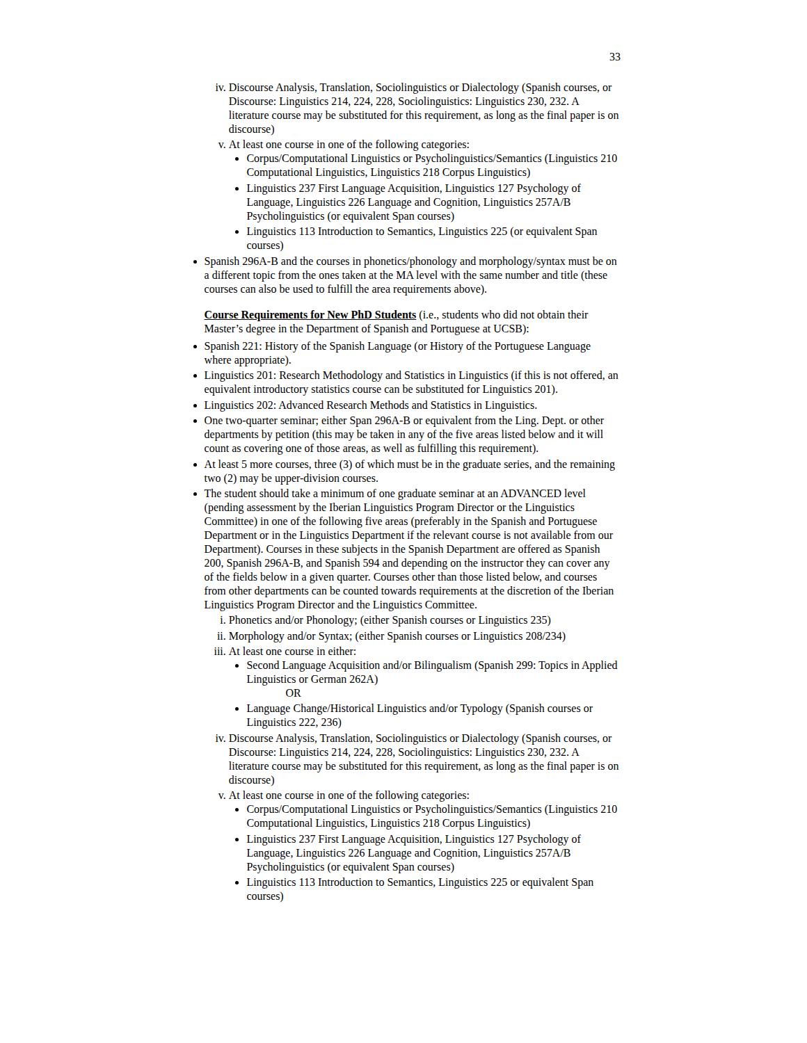33
Discourse Analysis, Translation, Sociolinguistics or Dialectology (Spanish courses, or Discourse: Linguistics 214, 224, 228, Sociolinguistics: Linguistics 230, 232. A literature course may be substituted for this requirement, as long as the final paper is on discourse)
At least one course in one of the following categories:
Corpus/Computational Linguistics or Psycholinguistics/Semantics (Linguistics 210 Computational Linguistics, Linguistics 218 Corpus Linguistics)
Linguistics 237 First Language Acquisition, Linguistics 127 Psychology of Language, Linguistics 226 Language and Cognition, Linguistics 257A/B Psycholinguistics (or equivalent Span courses)
Linguistics 113 Introduction to Semantics, Linguistics 225 (or equivalent Span courses)
Spanish 296A-B and the courses in phonetics/phonology and morphology/syntax must be on a different topic from the ones taken at the MA level with the same number and title (these courses can also be used to fulfill the area requirements above).
Course Requirements for New PhD Students (i.e., students who did not obtain their Master’s degree in the Department of Spanish and Portuguese at UCSB):
Spanish 221: History of the Spanish Language (or History of the Portuguese Language where appropriate).
Linguistics 201: Research Methodology and Statistics in Linguistics (if this is not offered, an equivalent introductory statistics course can be substituted for Linguistics 201).
Linguistics 202: Advanced Research Methods and Statistics in Linguistics.
One two-quarter seminar; either Span 296A-B or equivalent from the Ling. Dept. or other departments by petition (this may be taken in any of the five areas listed below and it will count as covering one of those areas, as well as fulfilling this requirement).
At least 5 more courses, three (3) of which must be in the graduate series, and the remaining two (2) may be upper-division courses.
The student should take a minimum of one graduate seminar at an ADVANCED level (pending assessment by the Iberian Linguistics Program Director or the Linguistics Committee) in one of the following five areas (preferably in the Spanish and Portuguese Department or in the Linguistics Department if the relevant course is not available from our Department). Courses in these subjects in the Spanish Department are offered as Spanish 200, Spanish 296A-B, and Spanish 594 and depending on the instructor they can cover any of the fields below in a given quarter. Courses other than those listed below, and courses from other departments can be counted towards requirements at the discretion of the Iberian Linguistics Program Director and the Linguistics Committee.
Phonetics and/or Phonology; (either Spanish courses or Linguistics 235)
Morphology and/or Syntax; (either Spanish courses or Linguistics 208/234)
At least one course in either:
Second Language Acquisition and/or Bilingualism (Spanish 299: Topics in Applied Linguistics or German 262A)
OR
Language Change/Historical Linguistics and/or Typology (Spanish courses or Linguistics 222, 236)
Discourse Analysis, Translation, Sociolinguistics or Dialectology (Spanish courses, or Discourse: Linguistics 214, 224, 228, Sociolinguistics: Linguistics 230, 232. A literature course may be substituted for this requirement, as long as the final paper is on discourse)
At least one course in one of the following categories:
Corpus/Computational Linguistics or Psycholinguistics/Semantics (Linguistics 210 Computational Linguistics, Linguistics 218 Corpus Linguistics)
Linguistics 237 First Language Acquisition, Linguistics 127 Psychology of Language, Linguistics 226 Language and Cognition, Linguistics 257A/B Psycholinguistics (or equivalent Span courses)
Linguistics 113 Introduction to Semantics, Linguistics 225 or equivalent Span courses)